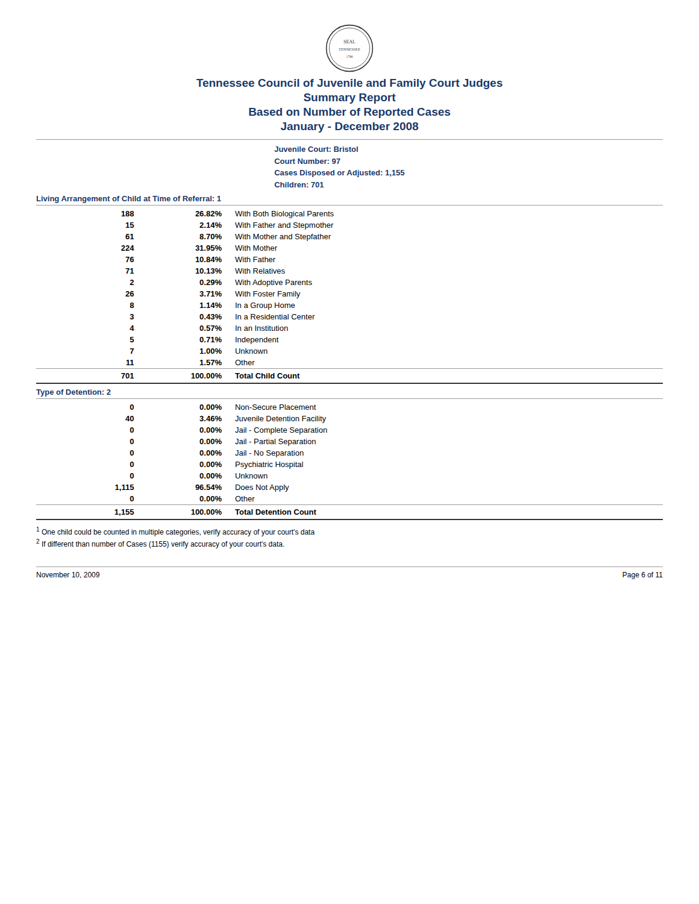Tennessee Council of Juvenile and Family Court Judges
Summary Report
Based on Number of Reported Cases
January - December 2008
Juvenile Court: Bristol
Court Number: 97
Cases Disposed or Adjusted: 1,155
Children: 701
Living Arrangement of Child at Time of Referral: 1
| 188 | 26.82% | With Both Biological Parents |
| 15 | 2.14% | With Father and Stepmother |
| 61 | 8.70% | With Mother and Stepfather |
| 224 | 31.95% | With Mother |
| 76 | 10.84% | With Father |
| 71 | 10.13% | With Relatives |
| 2 | 0.29% | With Adoptive Parents |
| 26 | 3.71% | With Foster Family |
| 8 | 1.14% | In a Group Home |
| 3 | 0.43% | In a Residential Center |
| 4 | 0.57% | In an Institution |
| 5 | 0.71% | Independent |
| 7 | 1.00% | Unknown |
| 11 | 1.57% | Other |
| 701 | 100.00% | Total Child Count |
Type of Detention: 2
| 0 | 0.00% | Non-Secure Placement |
| 40 | 3.46% | Juvenile Detention Facility |
| 0 | 0.00% | Jail - Complete Separation |
| 0 | 0.00% | Jail - Partial Separation |
| 0 | 0.00% | Jail - No Separation |
| 0 | 0.00% | Psychiatric Hospital |
| 0 | 0.00% | Unknown |
| 1,115 | 96.54% | Does Not Apply |
| 0 | 0.00% | Other |
| 1,155 | 100.00% | Total Detention Count |
1 One child could be counted in multiple categories, verify accuracy of your court's data
2 If different than number of Cases (1155) verify accuracy of your court's data.
November 10, 2009 Page 6 of 11